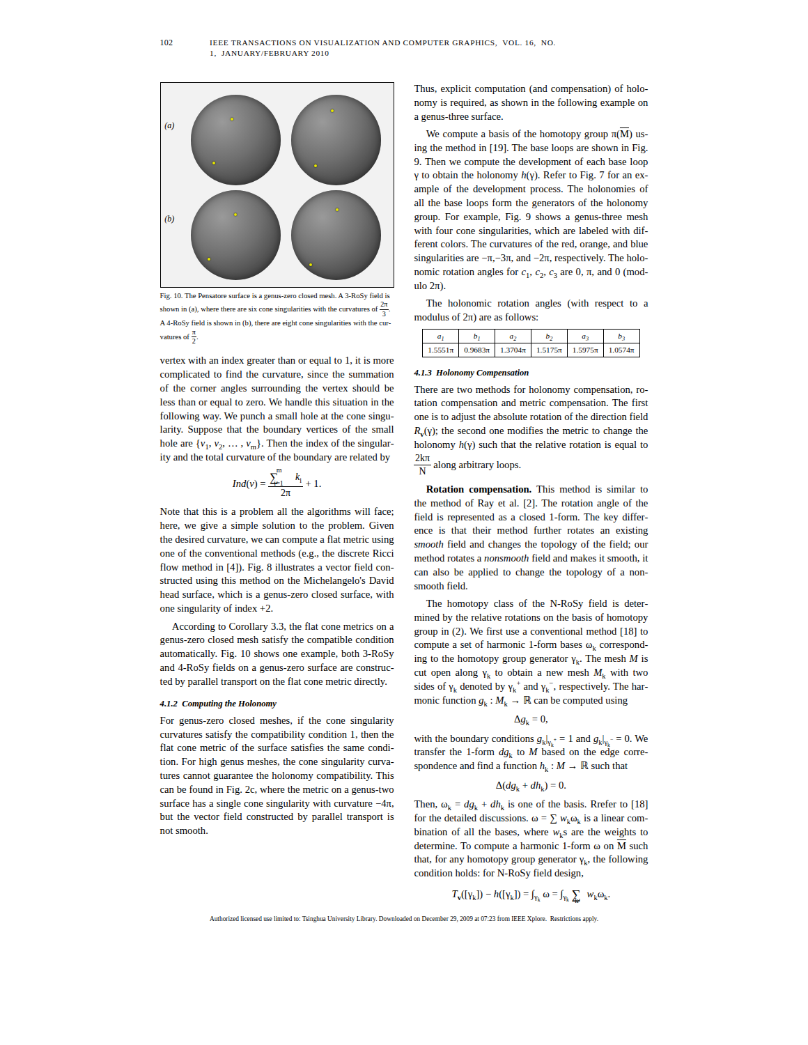102 IEEE TRANSACTIONS ON VISUALIZATION AND COMPUTER GRAPHICS, VOL. 16, NO. 1, JANUARY/FEBRUARY 2010
(a) (b)
Fig. 10. The Pensatore surface is a genus-zero closed mesh. A 3-RoSy field is shown in (a), where there are six cone singularities with the curvatures of 2π 3. A 4-RoSy field is shown in (b), there are eight cone singularities with the curvatures of π 2.
vertex with an index greater than or equal to 1, it is more complicated to find the curvature, since the summation of the corner angles surrounding the vertex should be less than or equal to zero. We handle this situation in the following way. We punch a small hole at the cone singularity. Suppose that the boundary vertices of the small hole are {v1, v2, … , vm}. Then the index of the singularity and the total curvature of the boundary are related by
Ind(v) = ∑i=1m ki 2π + 1.
Note that this is a problem all the algorithms will face; here, we give a simple solution to the problem. Given the desired curvature, we can compute a flat metric using one of the conventional methods (e.g., the discrete Ricci flow method in [4]). Fig. 8 illustrates a vector field constructed using this method on the Michelangelo's David head surface, which is a genus-zero closed surface, with one singularity of index +2.
According to Corollary 3.3, the flat cone metrics on a genus-zero closed mesh satisfy the compatible condition automatically. Fig. 10 shows one example, both 3-RoSy and 4-RoSy fields on a genus-zero surface are constructed by parallel transport on the flat cone metric directly.
4.1.2 Computing the Holonomy
For genus-zero closed meshes, if the cone singularity curvatures satisfy the compatibility condition 1, then the flat cone metric of the surface satisfies the same condition. For high genus meshes, the cone singularity curvatures cannot guarantee the holonomy compatibility. This can be found in Fig. 2c, where the metric on a genus-two surface has a single cone singularity with curvature −4π, but the vector field constructed by parallel transport is not smooth.
Thus, explicit computation (and compensation) of holonomy is required, as shown in the following example on a genus-three surface.
We compute a basis of the homotopy group π(M) using the method in [19]. The base loops are shown in Fig. 9. Then we compute the development of each base loop γ to obtain the holonomy h(γ). Refer to Fig. 7 for an example of the development process. The holonomies of all the base loops form the generators of the holonomy group. For example, Fig. 9 shows a genus-three mesh with four cone singularities, which are labeled with different colors. The curvatures of the red, orange, and blue singularities are −π,−3π, and −2π, respectively. The holonomic rotation angles for c1, c2, c3 are 0, π, and 0 (modulo 2π).
The holonomic rotation angles (with respect to a modulus of 2π) are as follows:
| a 1 | b 1 | a 2 | b 2 | a 3 | b 3 |
| --- | --- | --- | --- | --- | --- |
| 1.5551π | 0.9683π | 1.3704π | 1.5175π | 1.5975π | 1.0574π |
4.1.3 Holonomy Compensation
There are two methods for holonomy compensation, rotation compensation and metric compensation. The first one is to adjust the absolute rotation of the direction field Rv(γ); the second one modifies the metric to change the holonomy h(γ) such that the relative rotation is equal to 2kπ N along arbitrary loops.
Rotation compensation. This method is similar to the method of Ray et al. [2]. The rotation angle of the field is represented as a closed 1-form. The key difference is that their method further rotates an existing smooth field and changes the topology of the field; our method rotates a nonsmooth field and makes it smooth, it can also be applied to change the topology of a nonsmooth field.
The homotopy class of the N-RoSy field is determined by the relative rotations on the basis of homotopy group in (2). We first use a conventional method [18] to compute a set of harmonic 1-form bases ωk corresponding to the homotopy group generator γk. The mesh M is cut open along γk to obtain a new mesh Mk with two sides of γk denoted by γk+ and γk−, respectively. The harmonic function gk : Mk → ℝ can be computed using
Δgk = 0,
with the boundary conditions gk|γk+ = 1 and gk|γk− = 0. We transfer the 1-form dgk to M based on the edge correspondence and find a function hk : M → ℝ such that
Δ(dgk + dhk) = 0.
Then, ωk = dgk + dhk is one of the basis. Rrefer to [18] for the detailed discussions. ω = ∑ wkωk is a linear combination of all the bases, where wks are the weights to determine. To compute a harmonic 1-form ω on M such that, for any homotopy group generator γk, the following condition holds: for N-RoSy field design,
Tv([γk]) − h([γk]) = ∫γk ω = ∫γk ∑k wkωk.
Authorized licensed use limited to: Tsinghua University Library. Downloaded on December 29, 2009 at 07:23 from IEEE Xplore. Restrictions apply.